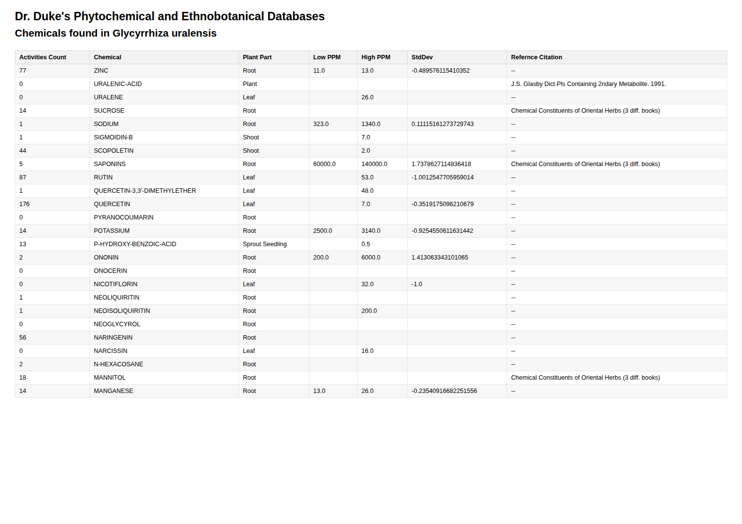Dr. Duke's Phytochemical and Ethnobotanical Databases
Chemicals found in Glycyrrhiza uralensis
| Activities Count | Chemical | Plant Part | Low PPM | High PPM | StdDev | Refernce Citation |
| --- | --- | --- | --- | --- | --- | --- |
| 77 | ZINC | Root | 11.0 | 13.0 | -0.489576115410352 | -- |
| 0 | URALENIC-ACID | Plant | | | | J.S. Glasby Dict.Pls Containing 2ndary Metabolite. 1991. |
| 0 | URALENE | Leaf | | 26.0 | | -- |
| 14 | SUCROSE | Root | | | | Chemical Constituents of Oriental Herbs (3 diff. books) |
| 1 | SODIUM | Root | 323.0 | 1340.0 | 0.11115161273729743 | -- |
| 1 | SIGMOIDIN-B | Shoot | | 7.0 | | -- |
| 44 | SCOPOLETIN | Shoot | | 2.0 | | -- |
| 5 | SAPONINS | Root | 60000.0 | 140000.0 | 1.7378627114836418 | Chemical Constituents of Oriental Herbs (3 diff. books) |
| 87 | RUTIN | Leaf | | 53.0 | -1.0012547705959014 | -- |
| 1 | QUERCETIN-3,3'-DIMETHYLETHER | Leaf | | 48.0 | | -- |
| 176 | QUERCETIN | Leaf | | 7.0 | -0.3519175096210679 | -- |
| 0 | PYRANOCOUMARIN | Root | | | | -- |
| 14 | POTASSIUM | Root | 2500.0 | 3140.0 | -0.9254550611631442 | -- |
| 13 | P-HYDROXY-BENZOIC-ACID | Sprout Seedling | | 0.5 | | -- |
| 2 | ONONIN | Root | 200.0 | 6000.0 | 1.413063343101065 | -- |
| 0 | ONOCERIN | Root | | | | -- |
| 0 | NICOTIFLORIN | Leaf | | 32.0 | -1.0 | -- |
| 1 | NEOLIQUIRITIN | Root | | | | -- |
| 1 | NEOISOLIQUIRITIN | Root | | 200.0 | | -- |
| 0 | NEOGLYCYROL | Root | | | | -- |
| 56 | NARINGENIN | Root | | | | -- |
| 0 | NARCISSIN | Leaf | | 16.0 | | -- |
| 2 | N-HEXACOSANE | Root | | | | -- |
| 18 | MANNITOL | Root | | | | Chemical Constituents of Oriental Herbs (3 diff. books) |
| 14 | MANGANESE | Root | 13.0 | 26.0 | -0.23540916682251556 | -- |